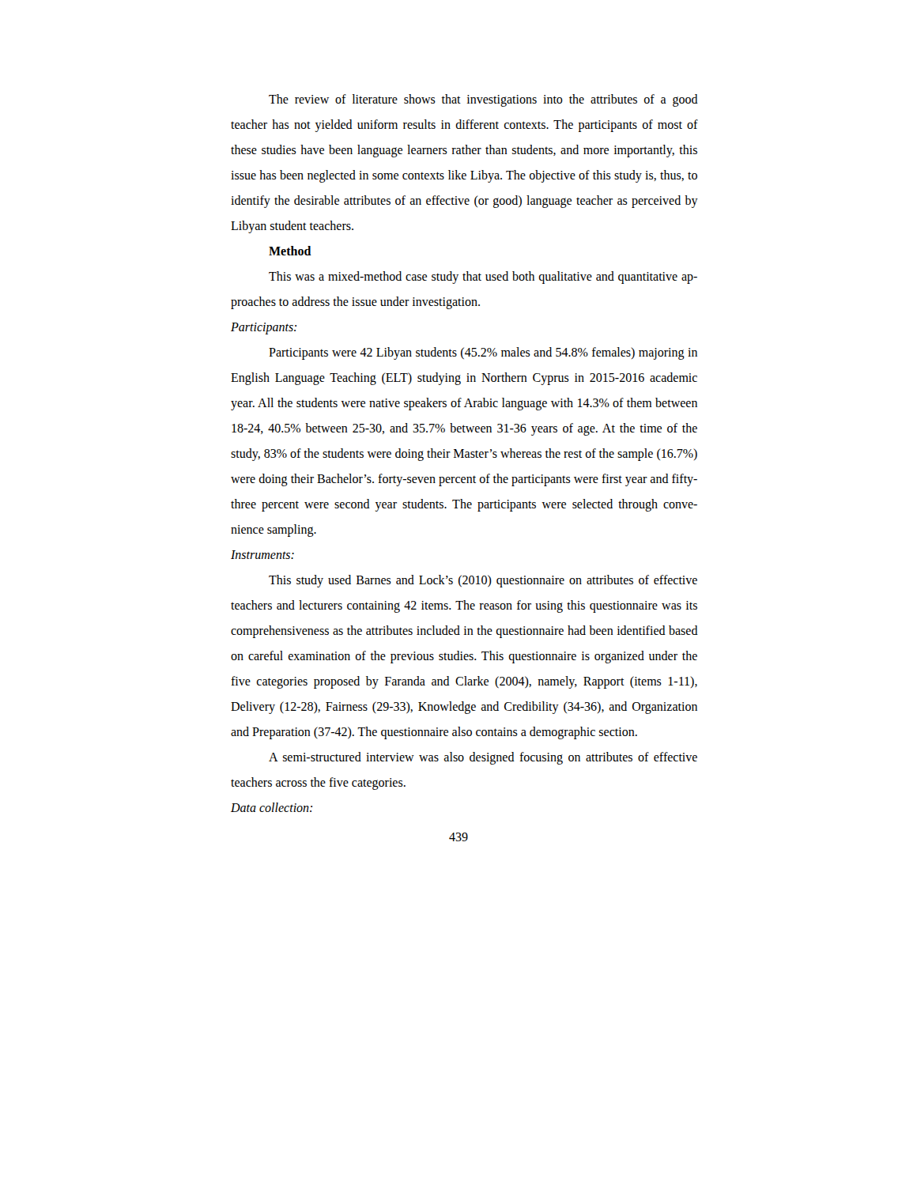The review of literature shows that investigations into the attributes of a good teacher has not yielded uniform results in different contexts. The participants of most of these studies have been language learners rather than students, and more importantly, this issue has been neglected in some contexts like Libya. The objective of this study is, thus, to identify the desirable attributes of an effective (or good) language teacher as perceived by Libyan student teachers.
Method
This was a mixed-method case study that used both qualitative and quantitative approaches to address the issue under investigation.
Participants:
Participants were 42 Libyan students (45.2% males and 54.8% females) majoring in English Language Teaching (ELT) studying in Northern Cyprus in 2015-2016 academic year. All the students were native speakers of Arabic language with 14.3% of them between 18-24, 40.5% between 25-30, and 35.7% between 31-36 years of age. At the time of the study, 83% of the students were doing their Master’s whereas the rest of the sample (16.7%) were doing their Bachelor’s. forty-seven percent of the participants were first year and fifty-three percent were second year students. The participants were selected through convenience sampling.
Instruments:
This study used Barnes and Lock’s (2010) questionnaire on attributes of effective teachers and lecturers containing 42 items. The reason for using this questionnaire was its comprehensiveness as the attributes included in the questionnaire had been identified based on careful examination of the previous studies. This questionnaire is organized under the five categories proposed by Faranda and Clarke (2004), namely, Rapport (items 1-11), Delivery (12-28), Fairness (29-33), Knowledge and Credibility (34-36), and Organization and Preparation (37-42). The questionnaire also contains a demographic section.
A semi-structured interview was also designed focusing on attributes of effective teachers across the five categories.
Data collection:
439